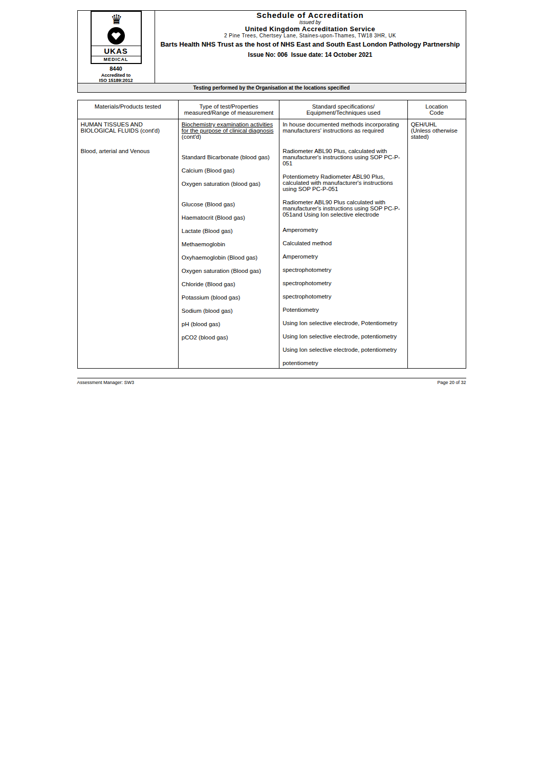| ♛ UKAS MEDICAL 8440 Accredited to ISO 15189:2012 | Schedule of Accreditation issued by United Kingdom Accreditation Service 2 Pine Trees, Chertsey Lane, Staines-upon-Thames, TW18 3HR, UK Barts Health NHS Trust as the host of NHS East and South East London Pathology Partnership Issue No: 006 Issue date: 14 October 2021 |
Testing performed by the Organisation at the locations specified
| Materials/Products tested | Type of test/Properties measured/Range of measurement | Standard specifications/ Equipment/Techniques used | Location Code |
| --- | --- | --- | --- |
| HUMAN TISSUES AND BIOLOGICAL FLUIDS (cont'd) Blood, arterial and Venous | Biochemistry examination activities for the purpose of clinical diagnosis (cont'd) / Standard Bicarbonate (blood gas) / / Calcium (Blood gas) / / Oxygen saturation (blood gas) / / Glucose (Blood gas) / / Haematocrit (Blood gas) / / Lactate (Blood gas) / / Methaemoglobin / / Oxyhaemoglobin (Blood gas) / / Oxygen saturation (Blood gas) / / Chloride (Blood gas) / / Potassium (blood gas) / / Sodium (blood gas) / / pH (blood gas) / / pCO2 (blood gas) / | In house documented methods incorporating manufacturers' instructions as required / Radiometer ABL90 Plus, calculated with manufacturer's instructions using SOP PC-P-051 / / Potentiometry Radiometer ABL90 Plus, calculated with manufacturer's instructions using SOP PC-P-051 / / Radiometer ABL90 Plus calculated with manufacturer's instructions using SOP PC-P-051and Using Ion selective electrode / / Amperometry / / Calculated method / / Amperometry / / spectrophotometry / / spectrophotometry / / spectrophotometry / / Potentiometry / / Using Ion selective electrode, Potentiometry / / Using Ion selective electrode, potentiometry / / Using Ion selective electrode, potentiometry / / potentiometry / | QEH/UHL (Unless otherwise stated) |
Assessment Manager: SW3 Page 20 of 32